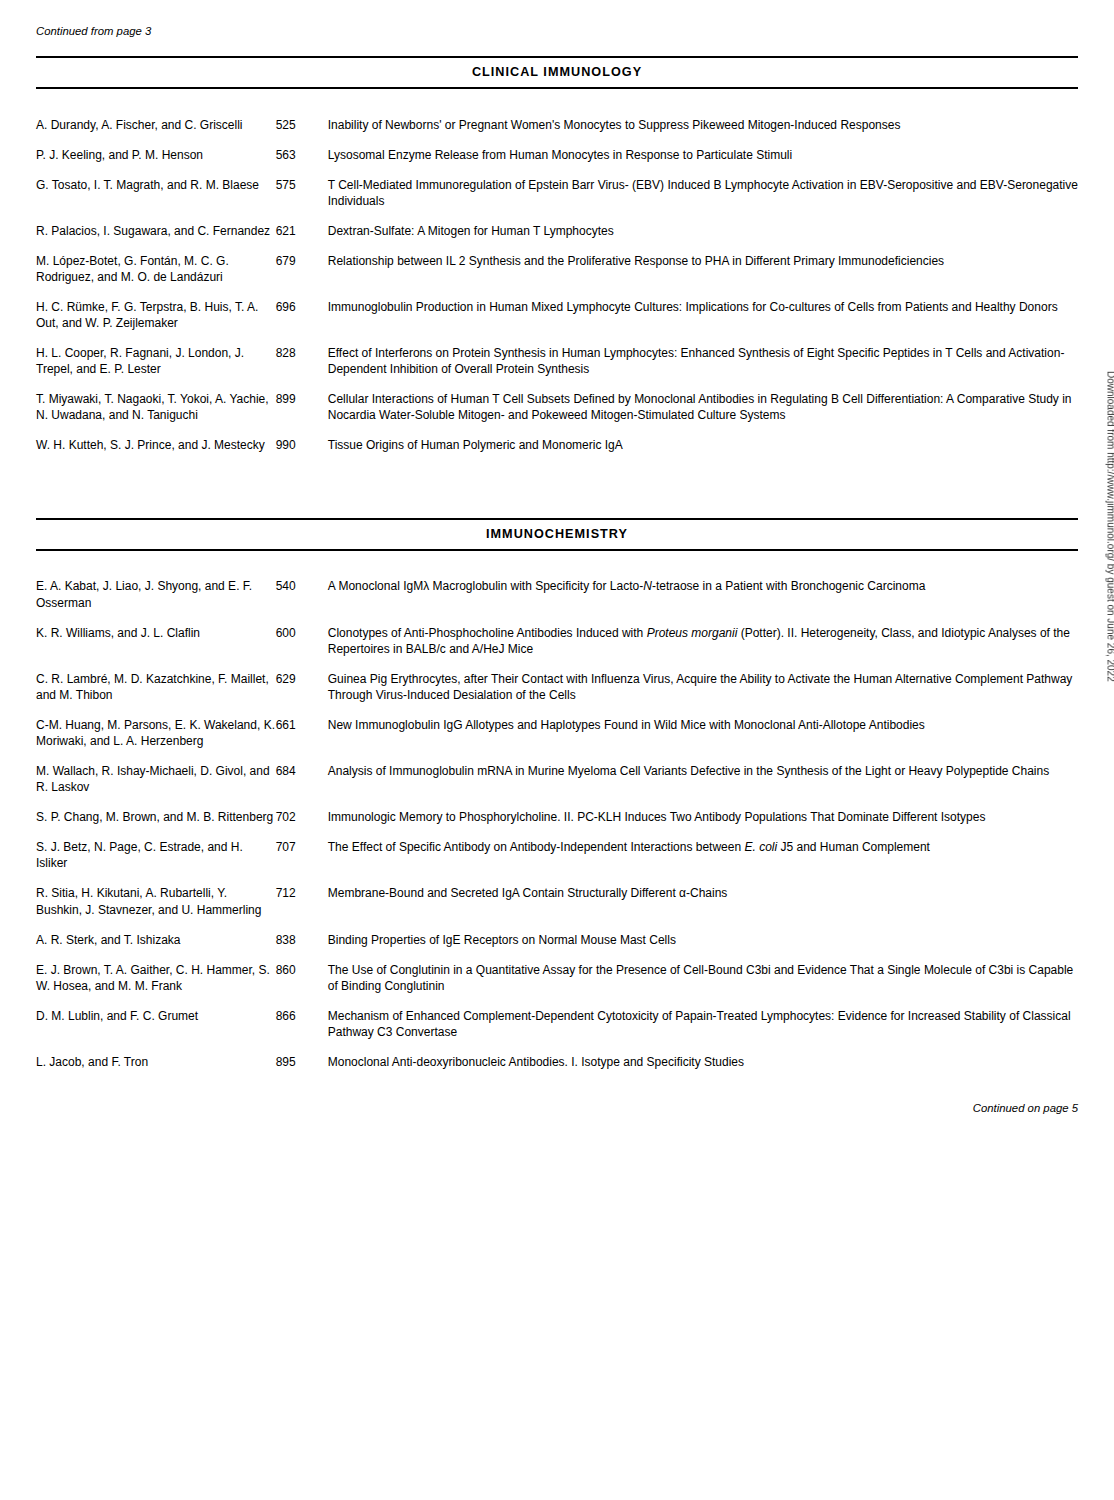Continued from page 3
CLINICAL IMMUNOLOGY
| A. Durandy, A. Fischer, and C. Griscelli | 525 | Inability of Newborns' or Pregnant Women's Monocytes to Suppress Pikeweed Mitogen-Induced Responses |
| P. J. Keeling, and P. M. Henson | 563 | Lysosomal Enzyme Release from Human Monocytes in Response to Particulate Stimuli |
| G. Tosato, I. T. Magrath, and R. M. Blaese | 575 | T Cell-Mediated Immunoregulation of Epstein Barr Virus- (EBV) Induced B Lymphocyte Activation in EBV-Seropositive and EBV-Seronegative Individuals |
| R. Palacios, I. Sugawara, and C. Fernandez | 621 | Dextran-Sulfate: A Mitogen for Human T Lymphocytes |
| M. López-Botet, G. Fontán, M. C. G. Rodriguez, and M. O. de Landázuri | 679 | Relationship between IL 2 Synthesis and the Proliferative Response to PHA in Different Primary Immunodeficiencies |
| H. C. Rümke, F. G. Terpstra, B. Huis, T. A. Out, and W. P. Zeijlemaker | 696 | Immunoglobulin Production in Human Mixed Lymphocyte Cultures: Implications for Co-cultures of Cells from Patients and Healthy Donors |
| H. L. Cooper, R. Fagnani, J. London, J. Trepel, and E. P. Lester | 828 | Effect of Interferons on Protein Synthesis in Human Lymphocytes: Enhanced Synthesis of Eight Specific Peptides in T Cells and Activation-Dependent Inhibition of Overall Protein Synthesis |
| T. Miyawaki, T. Nagaoki, T. Yokoi, A. Yachie, N. Uwadana, and N. Taniguchi | 899 | Cellular Interactions of Human T Cell Subsets Defined by Monoclonal Antibodies in Regulating B Cell Differentiation: A Comparative Study in Nocardia Water-Soluble Mitogen- and Pokeweed Mitogen-Stimulated Culture Systems |
| W. H. Kutteh, S. J. Prince, and J. Mestecky | 990 | Tissue Origins of Human Polymeric and Monomeric IgA |
IMMUNOCHEMISTRY
| E. A. Kabat, J. Liao, J. Shyong, and E. F. Osserman | 540 | A Monoclonal IgMλ Macroglobulin with Specificity for Lacto- N -tetraose in a Patient with Bronchogenic Carcinoma |
| K. R. Williams, and J. L. Claflin | 600 | Clonotypes of Anti-Phosphocholine Antibodies Induced with Proteus morganii (Potter). II. Heterogeneity, Class, and Idiotypic Analyses of the Repertoires in BALB/c and A/HeJ Mice |
| C. R. Lambré, M. D. Kazatchkine, F. Maillet, and M. Thibon | 629 | Guinea Pig Erythrocytes, after Their Contact with Influenza Virus, Acquire the Ability to Activate the Human Alternative Complement Pathway Through Virus-Induced Desialation of the Cells |
| C-M. Huang, M. Parsons, E. K. Wakeland, K. Moriwaki, and L. A. Herzenberg | 661 | New Immunoglobulin IgG Allotypes and Haplotypes Found in Wild Mice with Monoclonal Anti-Allotope Antibodies |
| M. Wallach, R. Ishay-Michaeli, D. Givol, and R. Laskov | 684 | Analysis of Immunoglobulin mRNA in Murine Myeloma Cell Variants Defective in the Synthesis of the Light or Heavy Polypeptide Chains |
| S. P. Chang, M. Brown, and M. B. Rittenberg | 702 | Immunologic Memory to Phosphorylcholine. II. PC-KLH Induces Two Antibody Populations That Dominate Different Isotypes |
| S. J. Betz, N. Page, C. Estrade, and H. Isliker | 707 | The Effect of Specific Antibody on Antibody-Independent Interactions between E. coli J5 and Human Complement |
| R. Sitia, H. Kikutani, A. Rubartelli, Y. Bushkin, J. Stavnezer, and U. Hammerling | 712 | Membrane-Bound and Secreted IgA Contain Structurally Different α-Chains |
| A. R. Sterk, and T. Ishizaka | 838 | Binding Properties of IgE Receptors on Normal Mouse Mast Cells |
| E. J. Brown, T. A. Gaither, C. H. Hammer, S. W. Hosea, and M. M. Frank | 860 | The Use of Conglutinin in a Quantitative Assay for the Presence of Cell-Bound C3bi and Evidence That a Single Molecule of C3bi is Capable of Binding Conglutinin |
| D. M. Lublin, and F. C. Grumet | 866 | Mechanism of Enhanced Complement-Dependent Cytotoxicity of Papain-Treated Lymphocytes: Evidence for Increased Stability of Classical Pathway C3 Convertase |
| L. Jacob, and F. Tron | 895 | Monoclonal Anti-deoxyribonucleic Antibodies. I. Isotype and Specificity Studies |
Continued on page 5
Downloaded from http://www.jimmunol.org/ by guest on June 26, 2022